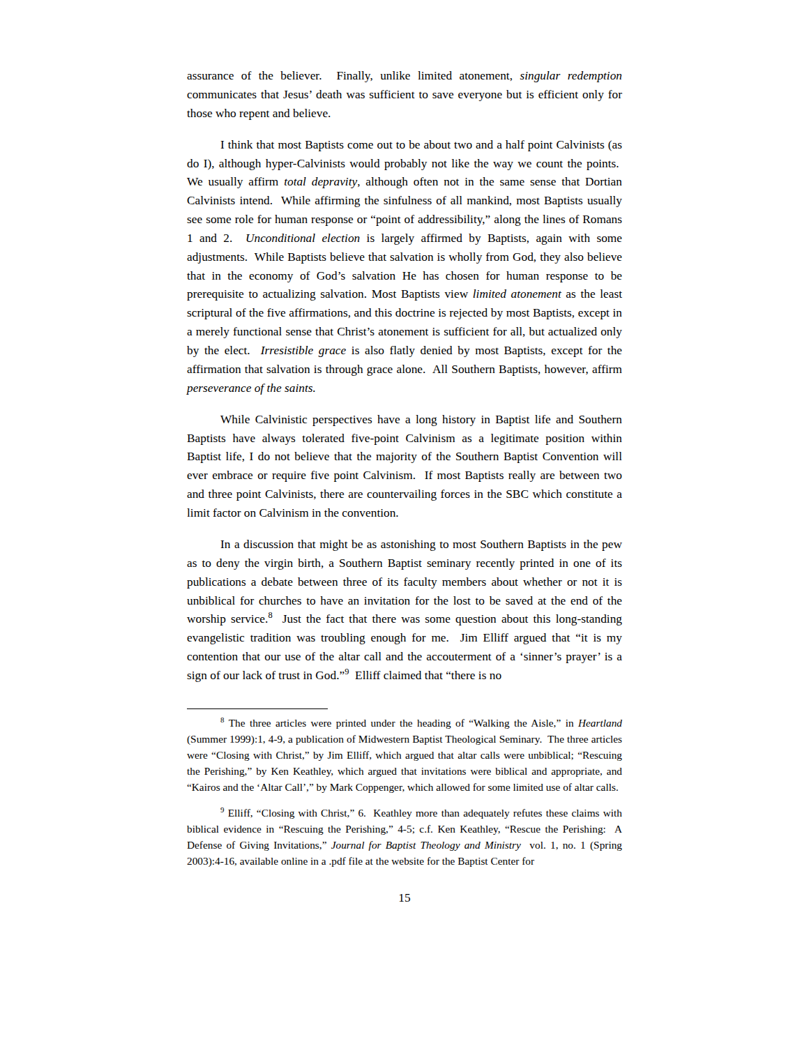assurance of the believer. Finally, unlike limited atonement, singular redemption communicates that Jesus’ death was sufficient to save everyone but is efficient only for those who repent and believe.
I think that most Baptists come out to be about two and a half point Calvinists (as do I), although hyper-Calvinists would probably not like the way we count the points. We usually affirm total depravity, although often not in the same sense that Dortian Calvinists intend. While affirming the sinfulness of all mankind, most Baptists usually see some role for human response or “point of addressibility,” along the lines of Romans 1 and 2. Unconditional election is largely affirmed by Baptists, again with some adjustments. While Baptists believe that salvation is wholly from God, they also believe that in the economy of God’s salvation He has chosen for human response to be prerequisite to actualizing salvation. Most Baptists view limited atonement as the least scriptural of the five affirmations, and this doctrine is rejected by most Baptists, except in a merely functional sense that Christ’s atonement is sufficient for all, but actualized only by the elect. Irresistible grace is also flatly denied by most Baptists, except for the affirmation that salvation is through grace alone. All Southern Baptists, however, affirm perseverance of the saints.
While Calvinistic perspectives have a long history in Baptist life and Southern Baptists have always tolerated five-point Calvinism as a legitimate position within Baptist life, I do not believe that the majority of the Southern Baptist Convention will ever embrace or require five point Calvinism. If most Baptists really are between two and three point Calvinists, there are countervailing forces in the SBC which constitute a limit factor on Calvinism in the convention.
In a discussion that might be as astonishing to most Southern Baptists in the pew as to deny the virgin birth, a Southern Baptist seminary recently printed in one of its publications a debate between three of its faculty members about whether or not it is unbiblical for churches to have an invitation for the lost to be saved at the end of the worship service.8 Just the fact that there was some question about this long-standing evangelistic tradition was troubling enough for me. Jim Elliff argued that “it is my contention that our use of the altar call and the accouterment of a ‘sinner’s prayer’ is a sign of our lack of trust in God.”9 Elliff claimed that “there is no
8 The three articles were printed under the heading of “Walking the Aisle,” in Heartland (Summer 1999):1, 4-9, a publication of Midwestern Baptist Theological Seminary. The three articles were “Closing with Christ,” by Jim Elliff, which argued that altar calls were unbiblical; “Rescuing the Perishing,” by Ken Keathley, which argued that invitations were biblical and appropriate, and “Kairos and the ‘Altar Call’,” by Mark Coppenger, which allowed for some limited use of altar calls.
9 Elliff, “Closing with Christ,” 6. Keathley more than adequately refutes these claims with biblical evidence in “Rescuing the Perishing,” 4-5; c.f. Ken Keathley, “Rescue the Perishing: A Defense of Giving Invitations,” Journal for Baptist Theology and Ministry vol. 1, no. 1 (Spring 2003):4-16, available online in a .pdf file at the website for the Baptist Center for
15